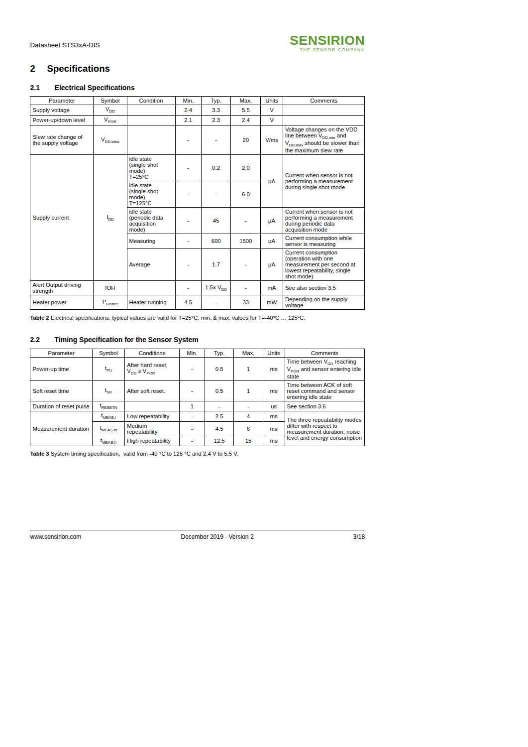Datasheet STS3xA-DIS
SENSIRION
THE SENSOR COMPANY
2 Specifications
2.1 Electrical Specifications
| Parameter | Symbol | Condition | Min. | Typ. | Max. | Units | Comments |
| --- | --- | --- | --- | --- | --- | --- | --- |
| Supply voltage | V DD | | 2.4 | 3.3 | 5.5 | V | |
| Power-up/down level | V POR | | 2.1 | 2.3 | 2.4 | V | |
| Slew rate change of the supply voltage | V DD,slew | | - | - | 20 | V/ms | Voltage changes on the VDD line between V DD,min and V DD,max should be slower than the maximum slew rate |
| Supply current | I DD | idle state (single shot mode) T=25°C | - | 0.2 | 2.0 | µA | Current when sensor is not performing a measurement during single shot mode |
| idle state (single shot mode) T=125°C | - | - | 6.0 |
| idle state (periodic data acquisition mode) | - | 45 | - | µA | Current when sensor is not performing a measurement during periodic data acquisition mode |
| Measuring | - | 600 | 1500 | µA | Current consumption while sensor is measuring |
| Average | - | 1.7 | - | µA | Current consumption (operation with one measurement per second at lowest repeatability, single shot mode) |
| Alert Output driving strength | IOH | | - | 1.5x V DD | - | mA | See also section 3.5 |
| Heater power | P Heater | Heater running | 4.5 | - | 33 | mW | Depending on the supply voltage |
Table 2 Electrical specifications, typical values are valid for T=25°C, min. & max. values for T=-40°C … 125°C.
2.2 Timing Specification for the Sensor System
| Parameter | Symbol | Conditions | Min. | Typ. | Max. | Units | Comments |
| --- | --- | --- | --- | --- | --- | --- | --- |
| Power-up time | t PU | After hard reset, V DD ≥ V POR | - | 0.5 | 1 | ms | Time between V DD reaching V POR and sensor entering idle state |
| Soft reset time | t SR | After soft reset. | - | 0.5 | 1 | ms | Time between ACK of soft reset command and sensor entering idle state |
| Duration of reset pulse | t RESETN | | 1 | - | - | us | See section 3.6 |
| Measurement duration | t MEAS,l | Low repeatability | - | 2.5 | 4 | ms | The three repeatability modes differ with respect to measurement duration, noise level and energy consumption |
| t MEAS,m | Medium repeatability | - | 4.5 | 6 | ms |
| t MEAS,h | High repeatability | - | 12.5 | 15 | ms |
Table 3 System timing specification, valid from -40 °C to 125 °C and 2.4 V to 5.5 V.
www.sensirion.com December 2019 - Version 2 3/18